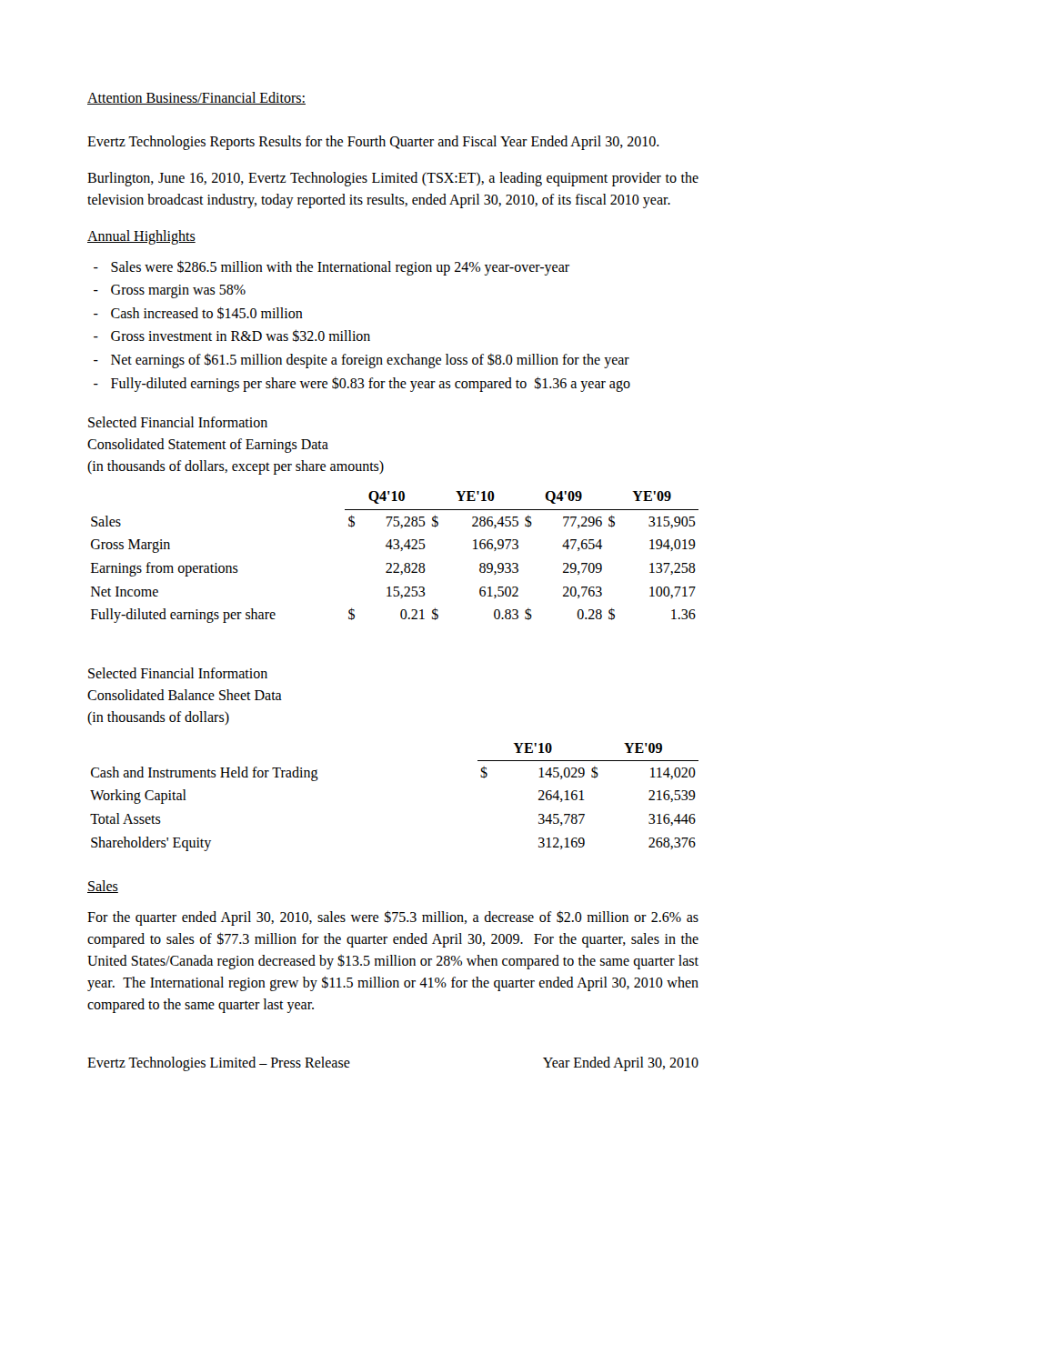Attention Business/Financial Editors:
Evertz Technologies Reports Results for the Fourth Quarter and Fiscal Year Ended April 30, 2010.
Burlington, June 16, 2010, Evertz Technologies Limited (TSX:ET), a leading equipment provider to the television broadcast industry, today reported its results, ended April 30, 2010, of its fiscal 2010 year.
Annual Highlights
Sales were $286.5 million with the International region up 24% year-over-year
Gross margin was 58%
Cash increased to $145.0 million
Gross investment in R&D was $32.0 million
Net earnings of $61.5 million despite a foreign exchange loss of $8.0 million for the year
Fully-diluted earnings per share were $0.83 for the year as compared to $1.36 a year ago
Selected Financial Information
Consolidated Statement of Earnings Data
(in thousands of dollars, except per share amounts)
| | Q4'10 | YE'10 | Q4'09 | YE'09 |
| --- | --- | --- | --- | --- |
| Sales | $ | 75,285 | $ | 286,455 | $ | 77,296 | $ | 315,905 |
| Gross Margin | | 43,425 | | 166,973 | | 47,654 | | 194,019 |
| Earnings from operations | | 22,828 | | 89,933 | | 29,709 | | 137,258 |
| Net Income | | 15,253 | | 61,502 | | 20,763 | | 100,717 |
| Fully-diluted earnings per share | $ | 0.21 | $ | 0.83 | $ | 0.28 | $ | 1.36 |
Selected Financial Information
Consolidated Balance Sheet Data
(in thousands of dollars)
| | YE'10 | YE'09 |
| --- | --- | --- |
| Cash and Instruments Held for Trading | $ | 145,029 | $ | 114,020 |
| Working Capital | | 264,161 | | 216,539 |
| Total Assets | | 345,787 | | 316,446 |
| Shareholders' Equity | | 312,169 | | 268,376 |
Sales
For the quarter ended April 30, 2010, sales were $75.3 million, a decrease of $2.0 million or 2.6% as compared to sales of $77.3 million for the quarter ended April 30, 2009. For the quarter, sales in the United States/Canada region decreased by $13.5 million or 28% when compared to the same quarter last year. The International region grew by $11.5 million or 41% for the quarter ended April 30, 2010 when compared to the same quarter last year.
Evertz Technologies Limited – Press Release Year Ended April 30, 2010